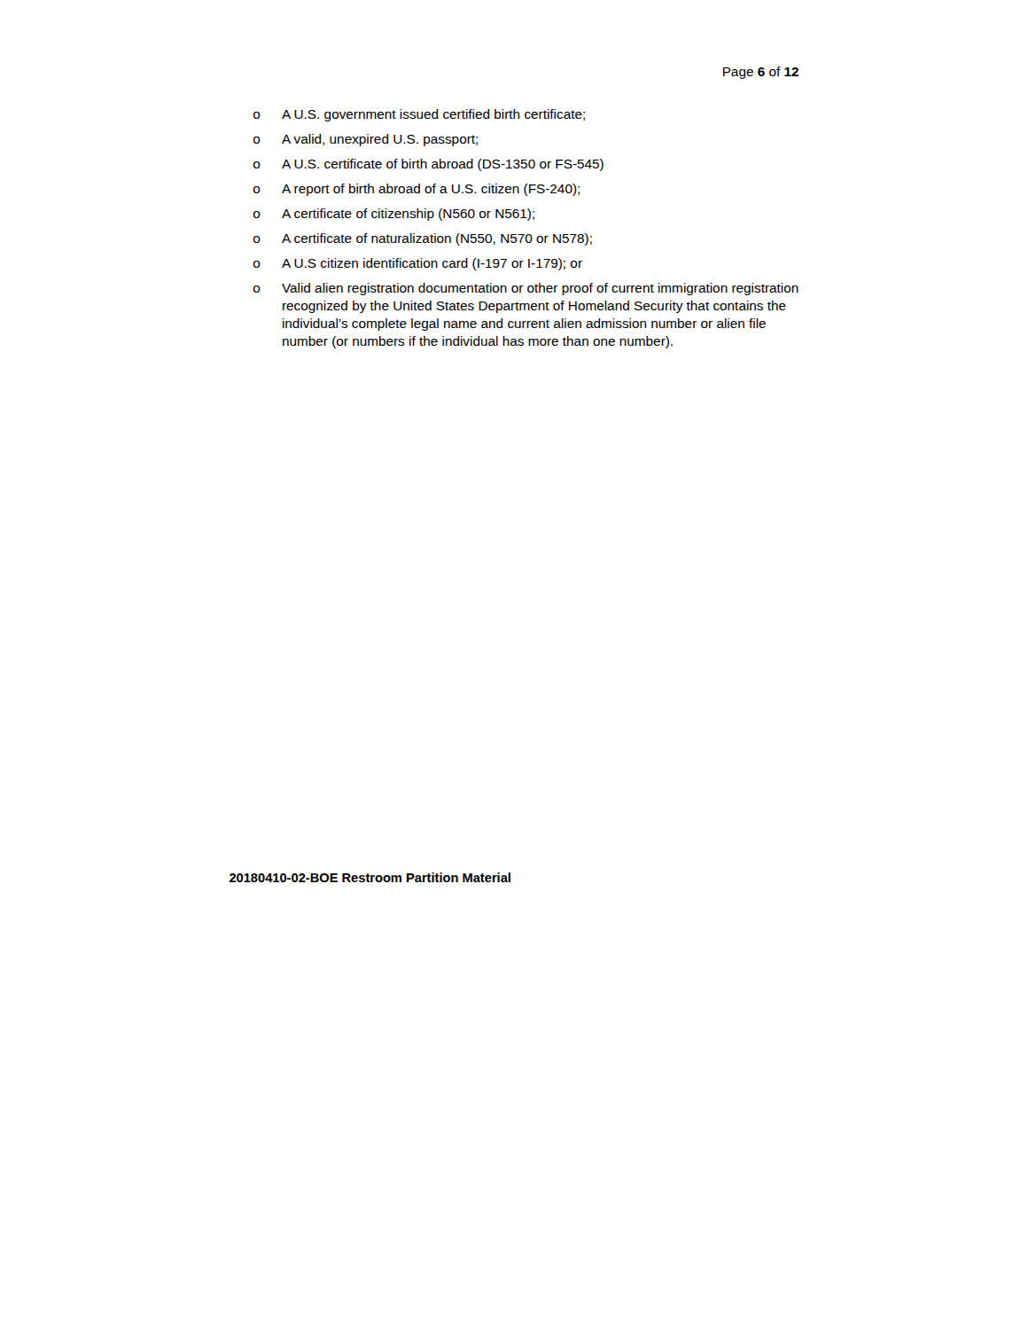Page 6 of 12
A U.S. government issued certified birth certificate;
A valid, unexpired U.S. passport;
A U.S. certificate of birth abroad (DS-1350 or FS-545)
A report of birth abroad of a U.S. citizen (FS-240);
A certificate of citizenship (N560 or N561);
A certificate of naturalization (N550, N570 or N578);
A U.S citizen identification card (I-197 or I-179); or
Valid alien registration documentation or other proof of current immigration registration recognized by the United States Department of Homeland Security that contains the individual’s complete legal name and current alien admission number or alien file number (or numbers if the individual has more than one number).
20180410-02-BOE Restroom Partition Material